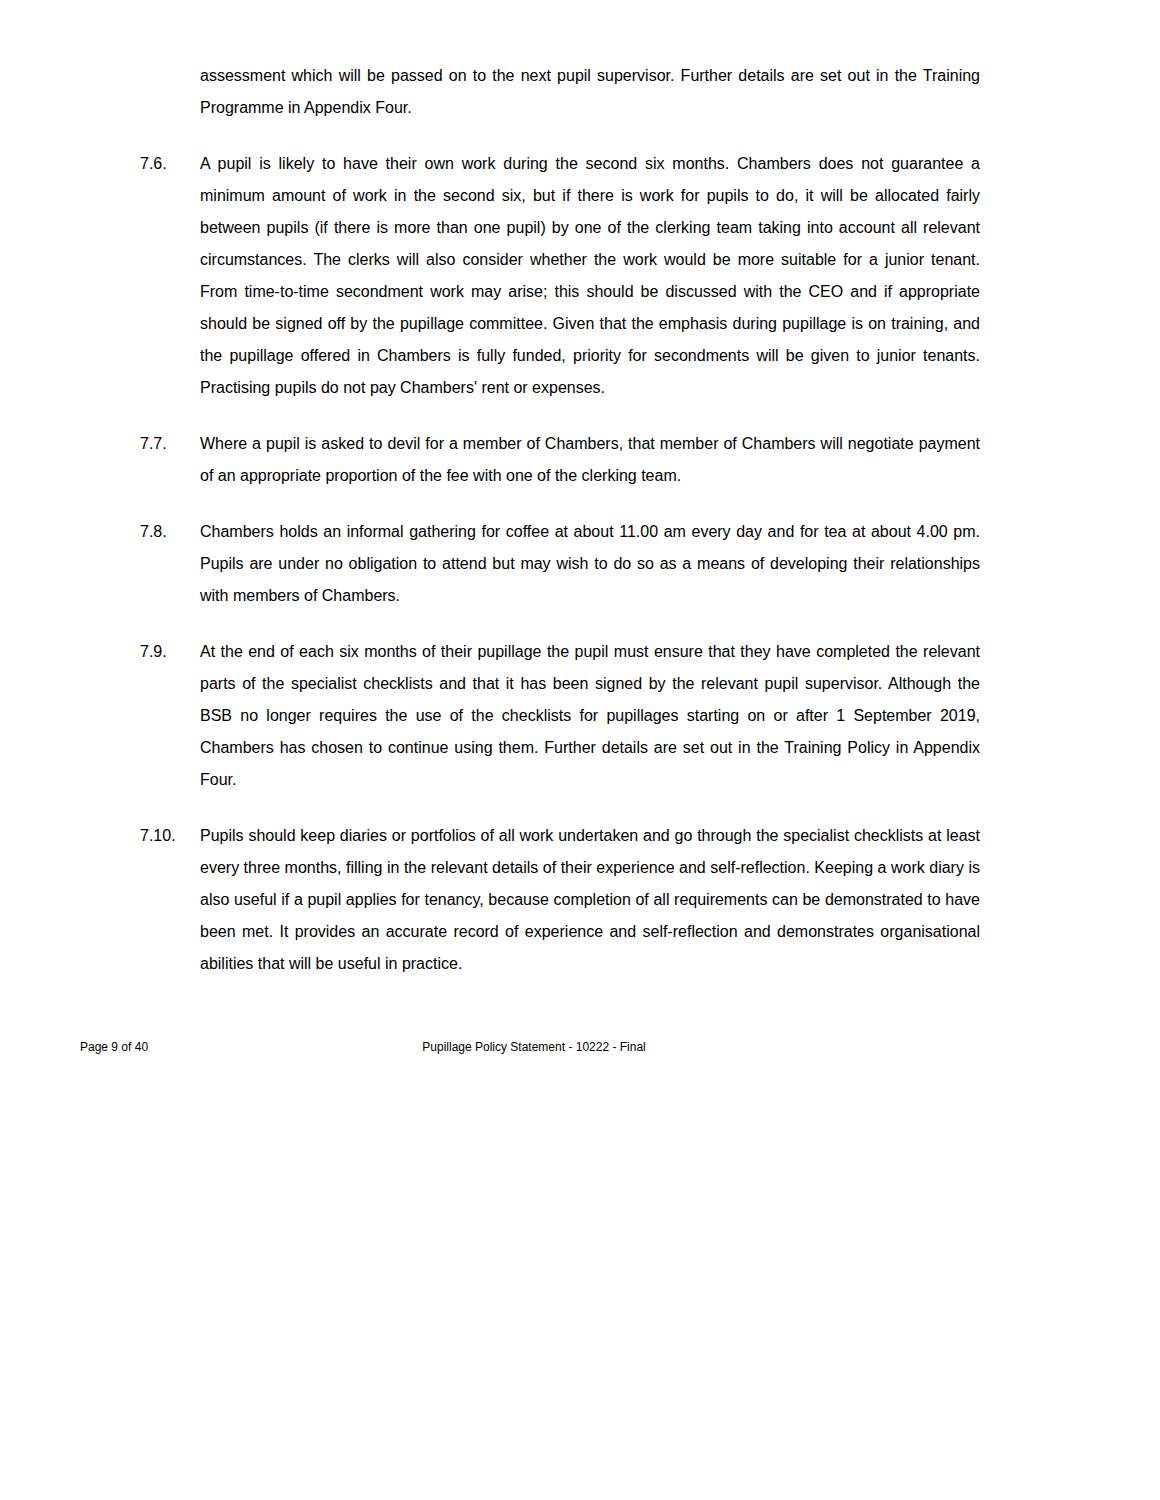assessment which will be passed on to the next pupil supervisor. Further details are set out in the Training Programme in Appendix Four.
7.6.
A pupil is likely to have their own work during the second six months. Chambers does not guarantee a minimum amount of work in the second six, but if there is work for pupils to do, it will be allocated fairly between pupils (if there is more than one pupil) by one of the clerking team taking into account all relevant circumstances. The clerks will also consider whether the work would be more suitable for a junior tenant. From time-to-time secondment work may arise; this should be discussed with the CEO and if appropriate should be signed off by the pupillage committee. Given that the emphasis during pupillage is on training, and the pupillage offered in Chambers is fully funded, priority for secondments will be given to junior tenants. Practising pupils do not pay Chambers' rent or expenses.
7.7.
Where a pupil is asked to devil for a member of Chambers, that member of Chambers will negotiate payment of an appropriate proportion of the fee with one of the clerking team.
7.8.
Chambers holds an informal gathering for coffee at about 11.00 am every day and for tea at about 4.00 pm. Pupils are under no obligation to attend but may wish to do so as a means of developing their relationships with members of Chambers.
7.9.
At the end of each six months of their pupillage the pupil must ensure that they have completed the relevant parts of the specialist checklists and that it has been signed by the relevant pupil supervisor. Although the BSB no longer requires the use of the checklists for pupillages starting on or after 1 September 2019, Chambers has chosen to continue using them. Further details are set out in the Training Policy in Appendix Four.
7.10.
Pupils should keep diaries or portfolios of all work undertaken and go through the specialist checklists at least every three months, filling in the relevant details of their experience and self-reflection. Keeping a work diary is also useful if a pupil applies for tenancy, because completion of all requirements can be demonstrated to have been met. It provides an accurate record of experience and self-reflection and demonstrates organisational abilities that will be useful in practice.
Page 9 of 40
Pupillage Policy Statement - 10222 - Final